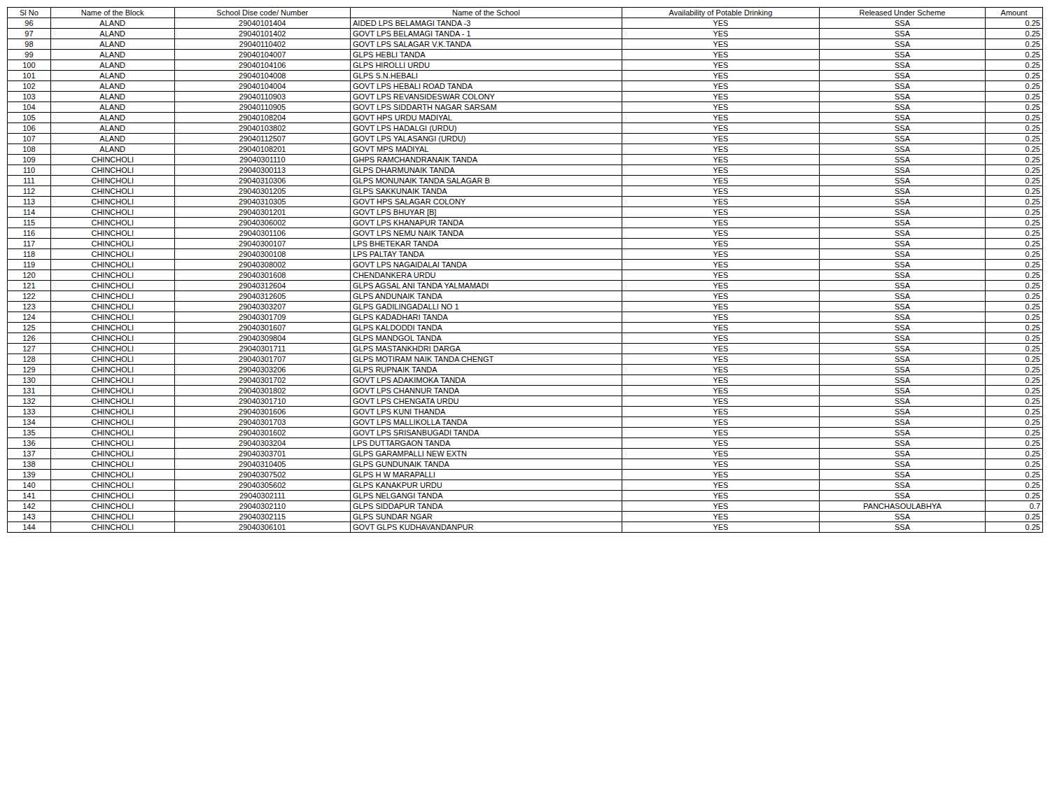| Sl No | Name of the Block | School Dise code/ Number | Name of the School | Availability of Potable Drinking | Released Under Scheme | Amount |
| --- | --- | --- | --- | --- | --- | --- |
| 96 | ALAND | 29040101404 | AIDED LPS BELAMAGI TANDA -3 | YES | SSA | 0.25 |
| 97 | ALAND | 29040101402 | GOVT LPS BELAMAGI TANDA - 1 | YES | SSA | 0.25 |
| 98 | ALAND | 29040110402 | GOVT LPS SALAGAR V.K.TANDA | YES | SSA | 0.25 |
| 99 | ALAND | 29040104007 | GLPS HEBLI TANDA | YES | SSA | 0.25 |
| 100 | ALAND | 29040104106 | GLPS HIROLLI URDU | YES | SSA | 0.25 |
| 101 | ALAND | 29040104008 | GLPS S.N.HEBALI | YES | SSA | 0.25 |
| 102 | ALAND | 29040104004 | GOVT LPS HEBALI ROAD TANDA | YES | SSA | 0.25 |
| 103 | ALAND | 29040110903 | GOVT LPS REVANSIDESWAR COLONY | YES | SSA | 0.25 |
| 104 | ALAND | 29040110905 | GOVT LPS SIDDARTH NAGAR SARSAM | YES | SSA | 0.25 |
| 105 | ALAND | 29040108204 | GOVT HPS URDU MADIYAL | YES | SSA | 0.25 |
| 106 | ALAND | 29040103802 | GOVT LPS HADALGI (URDU) | YES | SSA | 0.25 |
| 107 | ALAND | 29040112507 | GOVT LPS YALASANGI (URDU) | YES | SSA | 0.25 |
| 108 | ALAND | 29040108201 | GOVT MPS MADIYAL | YES | SSA | 0.25 |
| 109 | CHINCHOLI | 29040301110 | GHPS RAMCHANDRANAIK TANDA | YES | SSA | 0.25 |
| 110 | CHINCHOLI | 29040300113 | GLPS DHARMUNAIK TANDA | YES | SSA | 0.25 |
| 111 | CHINCHOLI | 29040310306 | GLPS MONUNAIK TANDA SALAGAR B | YES | SSA | 0.25 |
| 112 | CHINCHOLI | 29040301205 | GLPS SAKKUNAIK TANDA | YES | SSA | 0.25 |
| 113 | CHINCHOLI | 29040310305 | GOVT HPS SALAGAR COLONY | YES | SSA | 0.25 |
| 114 | CHINCHOLI | 29040301201 | GOVT LPS BHUYAR [B] | YES | SSA | 0.25 |
| 115 | CHINCHOLI | 29040306002 | GOVT LPS KHANAPUR TANDA | YES | SSA | 0.25 |
| 116 | CHINCHOLI | 29040301106 | GOVT LPS NEMU NAIK TANDA | YES | SSA | 0.25 |
| 117 | CHINCHOLI | 29040300107 | LPS BHETEKAR TANDA | YES | SSA | 0.25 |
| 118 | CHINCHOLI | 29040300108 | LPS PALTAY TANDA | YES | SSA | 0.25 |
| 119 | CHINCHOLI | 29040308002 | GOVT LPS NAGAIDALAI TANDA | YES | SSA | 0.25 |
| 120 | CHINCHOLI | 29040301608 | CHENDANKERA URDU | YES | SSA | 0.25 |
| 121 | CHINCHOLI | 29040312604 | GLPS AGSAL ANI TANDA YALMAMADI | YES | SSA | 0.25 |
| 122 | CHINCHOLI | 29040312605 | GLPS ANDUNAIK TANDA | YES | SSA | 0.25 |
| 123 | CHINCHOLI | 29040303207 | GLPS GADILINGADALLI NO 1 | YES | SSA | 0.25 |
| 124 | CHINCHOLI | 29040301709 | GLPS KADADHARI TANDA | YES | SSA | 0.25 |
| 125 | CHINCHOLI | 29040301607 | GLPS KALDODDI TANDA | YES | SSA | 0.25 |
| 126 | CHINCHOLI | 29040309804 | GLPS MANDGOL TANDA | YES | SSA | 0.25 |
| 127 | CHINCHOLI | 29040301711 | GLPS MASTANKHDRI DARGA | YES | SSA | 0.25 |
| 128 | CHINCHOLI | 29040301707 | GLPS MOTIRAM NAIK TANDA CHENGT | YES | SSA | 0.25 |
| 129 | CHINCHOLI | 29040303206 | GLPS RUPNAIK TANDA | YES | SSA | 0.25 |
| 130 | CHINCHOLI | 29040301702 | GOVT LPS ADAKIMOKA TANDA | YES | SSA | 0.25 |
| 131 | CHINCHOLI | 29040301802 | GOVT LPS CHANNUR TANDA | YES | SSA | 0.25 |
| 132 | CHINCHOLI | 29040301710 | GOVT LPS CHENGATA URDU | YES | SSA | 0.25 |
| 133 | CHINCHOLI | 29040301606 | GOVT LPS KUNI THANDA | YES | SSA | 0.25 |
| 134 | CHINCHOLI | 29040301703 | GOVT LPS MALLIKOLLA TANDA | YES | SSA | 0.25 |
| 135 | CHINCHOLI | 29040301602 | GOVT LPS SRISANBUGADI TANDA | YES | SSA | 0.25 |
| 136 | CHINCHOLI | 29040303204 | LPS DUTTARGAON TANDA | YES | SSA | 0.25 |
| 137 | CHINCHOLI | 29040303701 | GLPS GARAMPALLI NEW EXTN | YES | SSA | 0.25 |
| 138 | CHINCHOLI | 29040310405 | GLPS GUNDUNAIK TANDA | YES | SSA | 0.25 |
| 139 | CHINCHOLI | 29040307502 | GLPS H W MARAPALLI | YES | SSA | 0.25 |
| 140 | CHINCHOLI | 29040305602 | GLPS KANAKPUR URDU | YES | SSA | 0.25 |
| 141 | CHINCHOLI | 29040302111 | GLPS NELGANGI TANDA | YES | SSA | 0.25 |
| 142 | CHINCHOLI | 29040302110 | GLPS SIDDAPUR TANDA | YES | PANCHASOULABHYA | 0.7 |
| 143 | CHINCHOLI | 29040302115 | GLPS SUNDAR NGAR | YES | SSA | 0.25 |
| 144 | CHINCHOLI | 29040306101 | GOVT GLPS KUDHAVANDANPUR | YES | SSA | 0.25 |